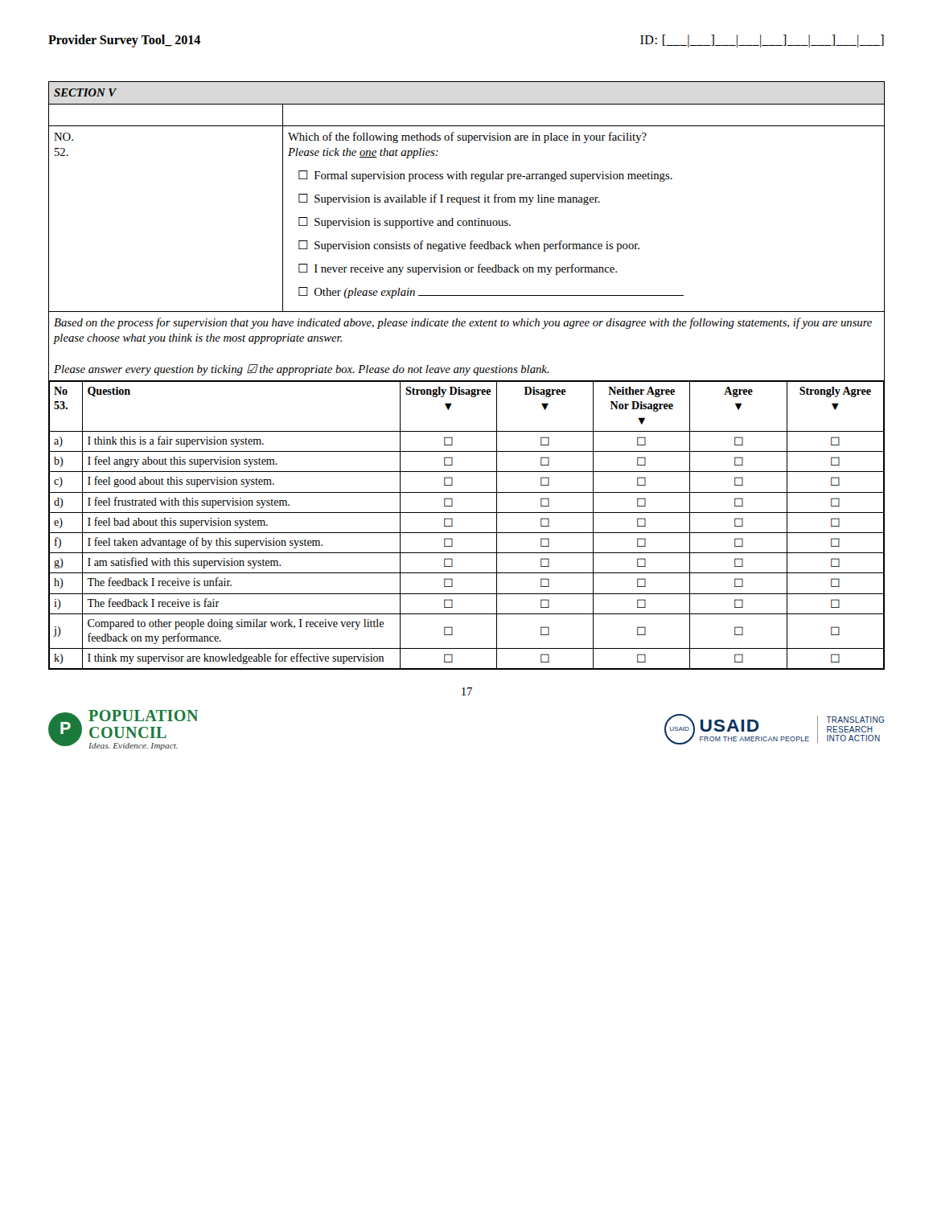Provider Survey Tool_ 2014
ID: [___|___]___|___|___]___|___]___|___]
| SECTION V |
| NO. 52. | Which of the following methods of supervision are in place in your facility? Please tick the one that applies: ☐ Formal supervision process with regular pre-arranged supervision meetings. ☐ Supervision is available if I request it from my line manager. ☐ Supervision is supportive and continuous. ☐ Supervision consists of negative feedback when performance is poor. ☐ I never receive any supervision or feedback on my performance. ☐ Other (please explain |
| Based on the process for supervision that you have indicated above, please indicate the extent to which you agree or disagree with the following statements, if you are unsure please choose what you think is the most appropriate answer. Please answer every question by ticking ☑ the appropriate box. Please do not leave any questions blank. |
| / No 53. / Question / Strongly Disagree ▼ / Disagree ▼ / Neither Agree Nor Disagree ▼ / Agree ▼ / Strongly Agree ▼ / / --- / --- / --- / --- / --- / --- / --- / / a) / I think this is a fair supervision system. / ☐ / ☐ / ☐ / ☐ / ☐ / / b) / I feel angry about this supervision system. / ☐ / ☐ / ☐ / ☐ / ☐ / / c) / I feel good about this supervision system. / ☐ / ☐ / ☐ / ☐ / ☐ / / d) / I feel frustrated with this supervision system. / ☐ / ☐ / ☐ / ☐ / ☐ / / e) / I feel bad about this supervision system. / ☐ / ☐ / ☐ / ☐ / ☐ / / f) / I feel taken advantage of by this supervision system. / ☐ / ☐ / ☐ / ☐ / ☐ / / g) / I am satisfied with this supervision system. / ☐ / ☐ / ☐ / ☐ / ☐ / / h) / The feedback I receive is unfair. / ☐ / ☐ / ☐ / ☐ / ☐ / / i) / The feedback I receive is fair / ☐ / ☐ / ☐ / ☐ / ☐ / / j) / Compared to other people doing similar work, I receive very little feedback on my performance. / ☐ / ☐ / ☐ / ☐ / ☐ / / k) / I think my supervisor are knowledgeable for effective supervision / ☐ / ☐ / ☐ / ☐ / ☐ / |
17
P
POPULATION
COUNCIL
Ideas. Evidence. Impact.
USAID
USAID
FROM THE AMERICAN PEOPLE
TRANSLATING
RESEARCH
INTO ACTION